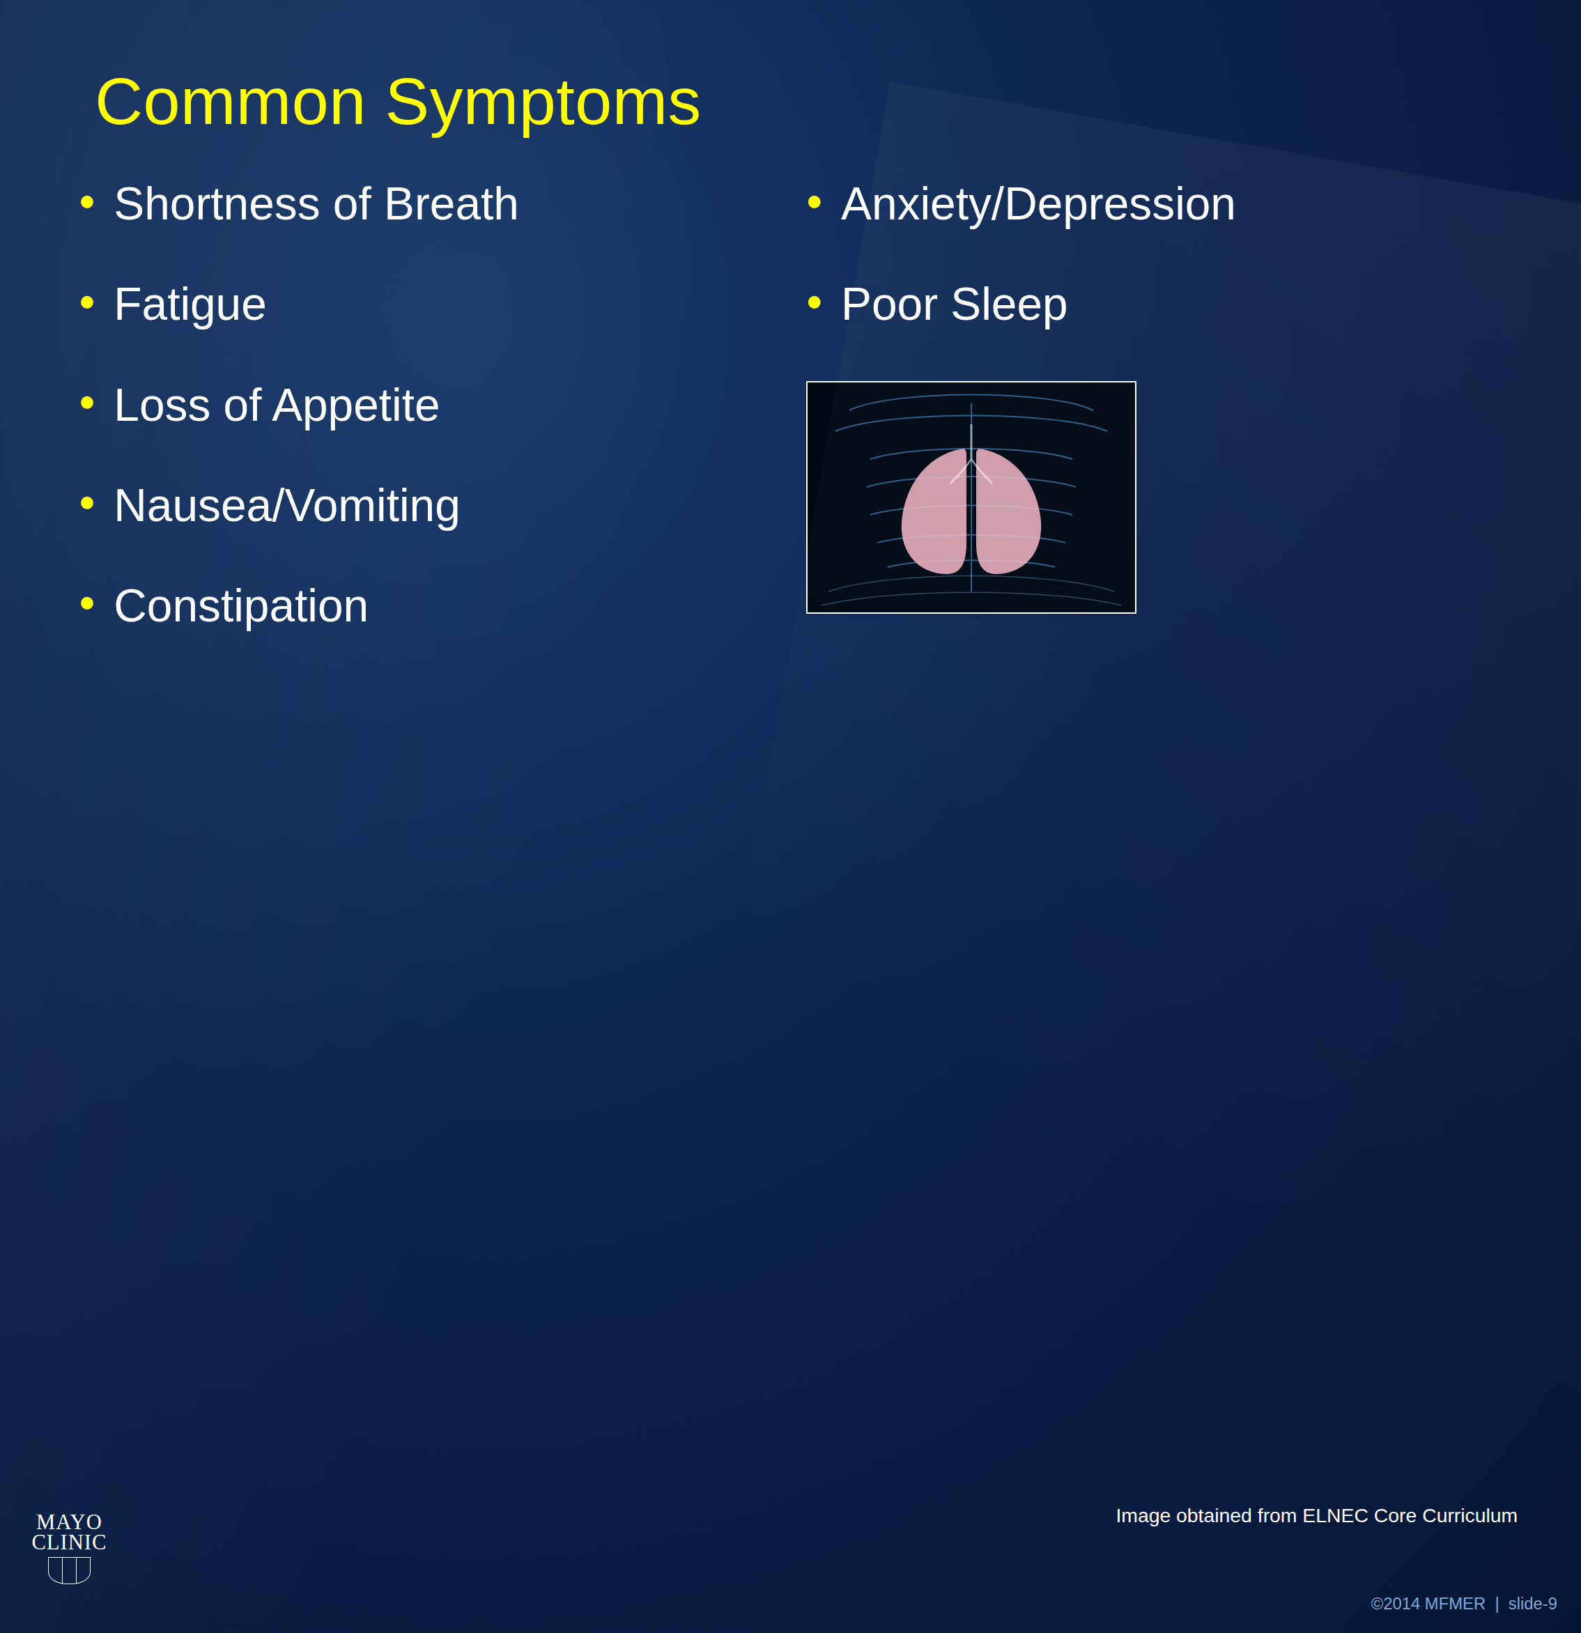Common Symptoms
Shortness of Breath
Fatigue
Loss of Appetite
Nausea/Vomiting
Constipation
Anxiety/Depression
Poor Sleep
Image obtained from ELNEC Core Curriculum
MAYO
CLINIC
©2014 MFMER | slide-9